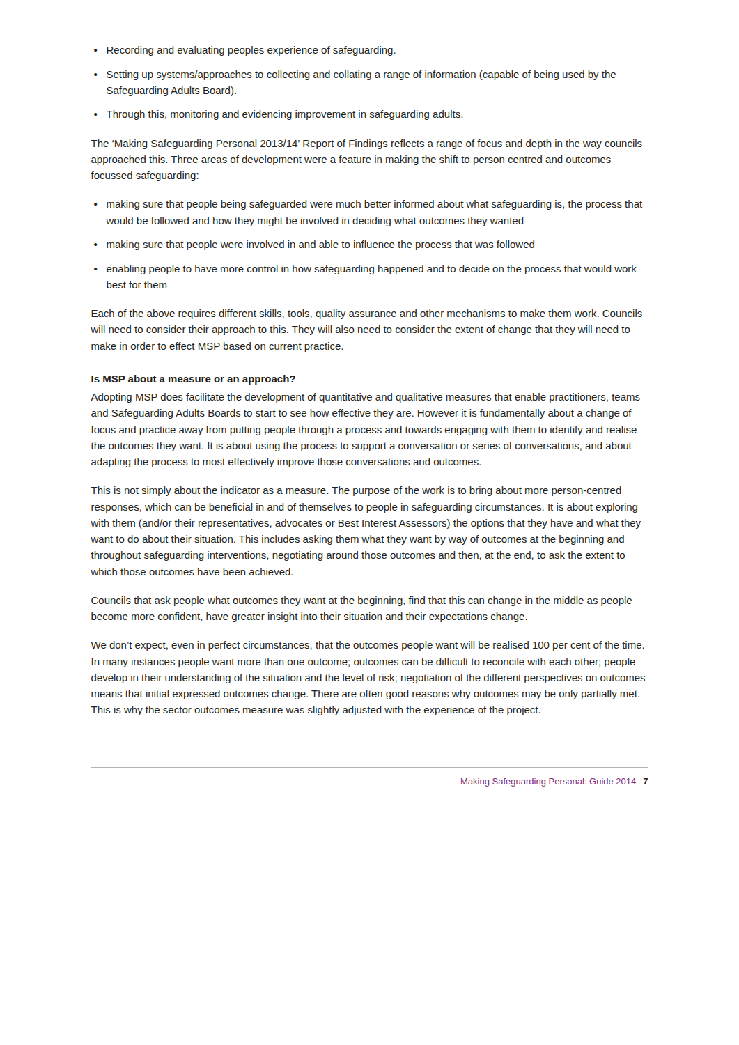Recording and evaluating peoples experience of safeguarding.
Setting up systems/approaches to collecting and collating a range of information (capable of being used by the Safeguarding Adults Board).
Through this, monitoring and evidencing improvement in safeguarding adults.
The ‘Making Safeguarding Personal 2013/14’ Report of Findings reflects a range of focus and depth in the way councils approached this. Three areas of development were a feature in making the shift to person centred and outcomes focussed safeguarding:
making sure that people being safeguarded were much better informed about what safeguarding is, the process that would be followed and how they might be involved in deciding what outcomes they wanted
making sure that people were involved in and able to influence the process that was followed
enabling people to have more control in how safeguarding happened and to decide on the process that would work best for them
Each of the above requires different skills, tools, quality assurance and other mechanisms to make them work. Councils will need to consider their approach to this. They will also need to consider the extent of change that they will need to make in order to effect MSP based on current practice.
Is MSP about a measure or an approach?
Adopting MSP does facilitate the development of quantitative and qualitative measures that enable practitioners, teams and Safeguarding Adults Boards to start to see how effective they are. However it is fundamentally about a change of focus and practice away from putting people through a process and towards engaging with them to identify and realise the outcomes they want. It is about using the process to support a conversation or series of conversations, and about adapting the process to most effectively improve those conversations and outcomes.
This is not simply about the indicator as a measure. The purpose of the work is to bring about more person-centred responses, which can be beneficial in and of themselves to people in safeguarding circumstances. It is about exploring with them (and/or their representatives, advocates or Best Interest Assessors) the options that they have and what they want to do about their situation. This includes asking them what they want by way of outcomes at the beginning and throughout safeguarding interventions, negotiating around those outcomes and then, at the end, to ask the extent to which those outcomes have been achieved.
Councils that ask people what outcomes they want at the beginning, find that this can change in the middle as people become more confident, have greater insight into their situation and their expectations change.
We don’t expect, even in perfect circumstances, that the outcomes people want will be realised 100 per cent of the time. In many instances people want more than one outcome; outcomes can be difficult to reconcile with each other; people develop in their understanding of the situation and the level of risk; negotiation of the different perspectives on outcomes means that initial expressed outcomes change. There are often good reasons why outcomes may be only partially met. This is why the sector outcomes measure was slightly adjusted with the experience of the project.
Making Safeguarding Personal: Guide 20147